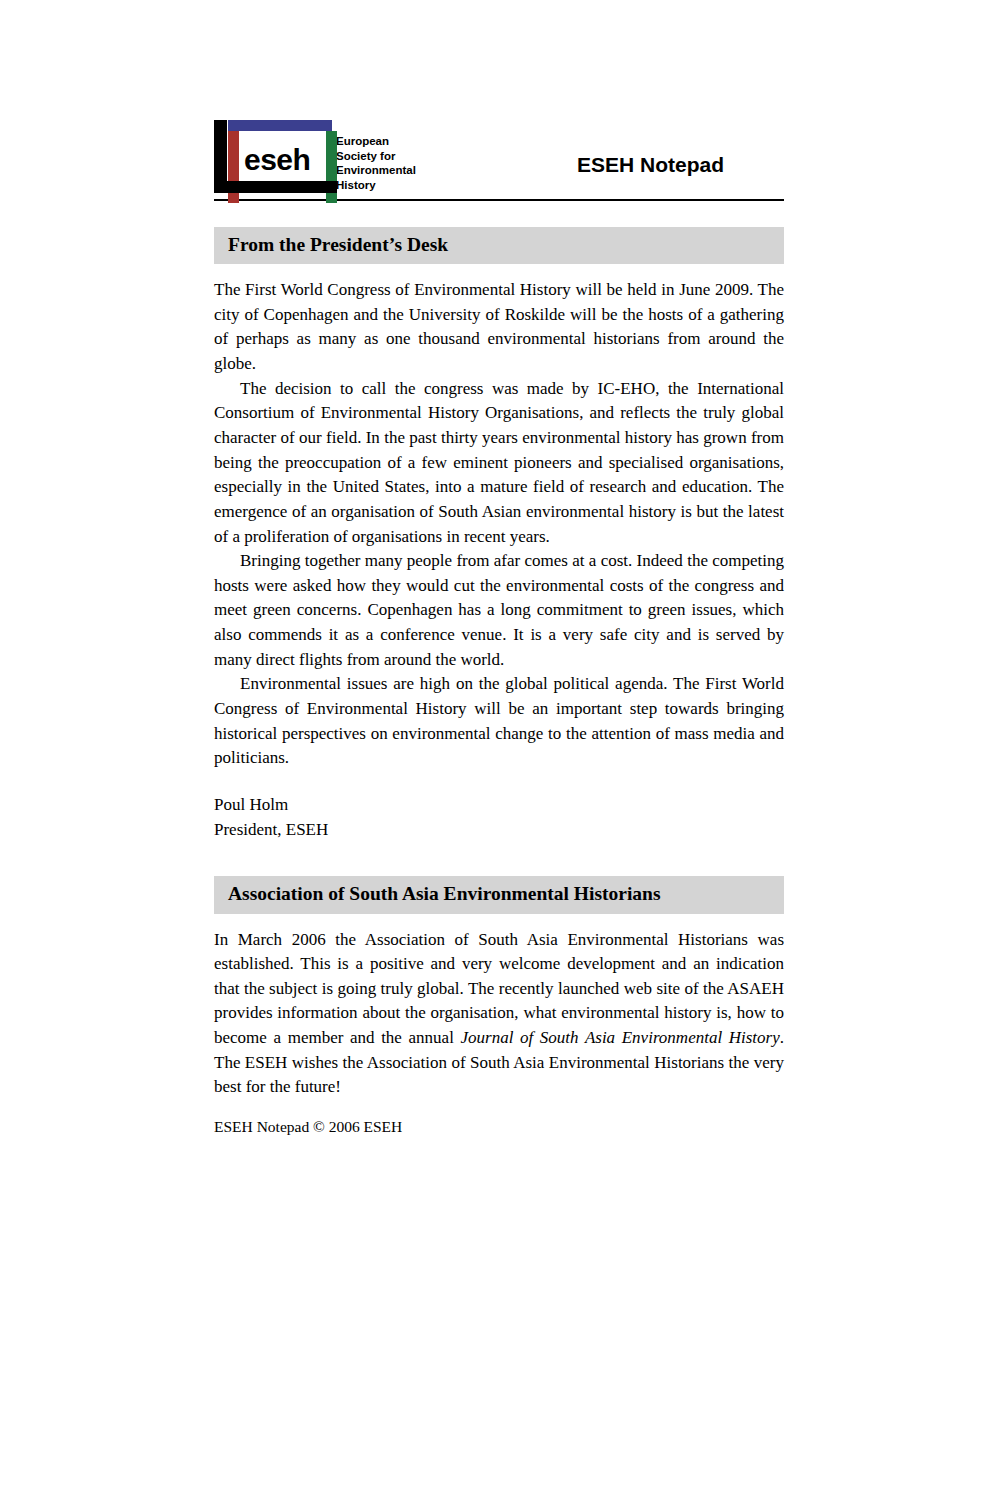eseh
European
Society for
Environmental
History
ESEH Notepad
From the President’s Desk
The First World Congress of Environmental History will be held in June 2009. The city of Copenhagen and the University of Roskilde will be the hosts of a gathering of perhaps as many as one thousand environmental historians from around the globe.
The decision to call the congress was made by IC-EHO, the International Consortium of Environmental History Organisations, and reflects the truly global character of our field. In the past thirty years environmental history has grown from being the preoccupation of a few eminent pioneers and specialised organisations, especially in the United States, into a mature field of research and education. The emergence of an organisation of South Asian environmental history is but the latest of a proliferation of organisations in recent years.
Bringing together many people from afar comes at a cost. Indeed the competing hosts were asked how they would cut the environmental costs of the congress and meet green concerns. Copenhagen has a long commitment to green issues, which also commends it as a conference venue. It is a very safe city and is served by many direct flights from around the world.
Environmental issues are high on the global political agenda. The First World Congress of Environmental History will be an important step towards bringing historical perspectives on environmental change to the attention of mass media and politicians.
Poul Holm
President, ESEH
Association of South Asia Environmental Historians
In March 2006 the Association of South Asia Environmental Historians was established. This is a positive and very welcome development and an indication that the subject is going truly global. The recently launched web site of the ASAEH provides information about the organisation, what environmental history is, how to become a member and the annual Journal of South Asia Environmental History. The ESEH wishes the Association of South Asia Environmental Historians the very best for the future!
ESEH Notepad © 2006 ESEH